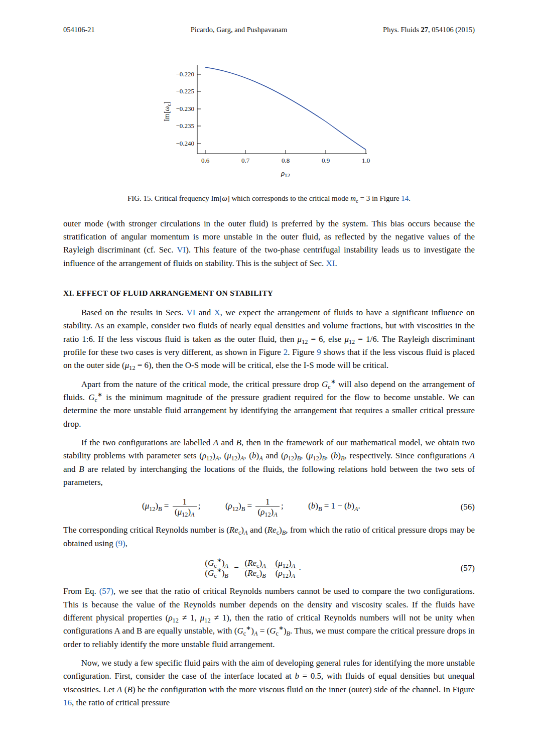054106-21 Picardo, Garg, and Pushpavanam Phys. Fluids 27, 054106 (2015)
−0.220 −0.225 −0.230 −0.235 −0.240 0.6 0.7 0.8 0.9 1.0 Im[ωc] ρ12
FIG. 15. Critical frequency Im[ω] which corresponds to the critical mode mc = 3 in Figure 14.
outer mode (with stronger circulations in the outer fluid) is preferred by the system. This bias occurs because the stratification of angular momentum is more unstable in the outer fluid, as reflected by the negative values of the Rayleigh discriminant (cf. Sec. VI). This feature of the two-phase centrifugal instability leads us to investigate the influence of the arrangement of fluids on stability. This is the subject of Sec. XI.
XI. Effect of fluid arrangement on stability
Based on the results in Secs. VI and X, we expect the arrangement of fluids to have a significant influence on stability. As an example, consider two fluids of nearly equal densities and volume fractions, but with viscosities in the ratio 1:6. If the less viscous fluid is taken as the outer fluid, then μ12 = 6, else μ12 = 1/6. The Rayleigh discriminant profile for these two cases is very different, as shown in Figure 2. Figure 9 shows that if the less viscous fluid is placed on the outer side (μ12 = 6), then the O-S mode will be critical, else the I-S mode will be critical.
Apart from the nature of the critical mode, the critical pressure drop Gc∗ will also depend on the arrangement of fluids. Gc∗ is the minimum magnitude of the pressure gradient required for the flow to become unstable. We can determine the more unstable fluid arrangement by identifying the arrangement that requires a smaller critical pressure drop.
If the two configurations are labelled A and B, then in the framework of our mathematical model, we obtain two stability problems with parameter sets (ρ12)A, (μ12)A, (b)A and (ρ12)B, (μ12)B, (b)B, respectively. Since configurations A and B are related by interchanging the locations of the fluids, the following relations hold between the two sets of parameters,
(μ12)B = 1(μ12)A; (ρ12)B = 1(ρ12)A; (b)B = 1 − (b)A.
(56)
The corresponding critical Reynolds number is (Rec)A and (Rec)B, from which the ratio of critical pressure drops may be obtained using (9),
(Gc∗)A (Gc∗)B = (Rec)A (Rec)B (μ12)A (ρ12)A .
(57)
From Eq. (57), we see that the ratio of critical Reynolds numbers cannot be used to compare the two configurations. This is because the value of the Reynolds number depends on the density and viscosity scales. If the fluids have different physical properties (ρ12 ≠ 1, μ12 ≠ 1), then the ratio of critical Reynolds numbers will not be unity when configurations A and B are equally unstable, with (Gc∗)A = (Gc∗)B. Thus, we must compare the critical pressure drops in order to reliably identify the more unstable fluid arrangement.
Now, we study a few specific fluid pairs with the aim of developing general rules for identifying the more unstable configuration. First, consider the case of the interface located at b = 0.5, with fluids of equal densities but unequal viscosities. Let A (B) be the configuration with the more viscous fluid on the inner (outer) side of the channel. In Figure 16, the ratio of critical pressure